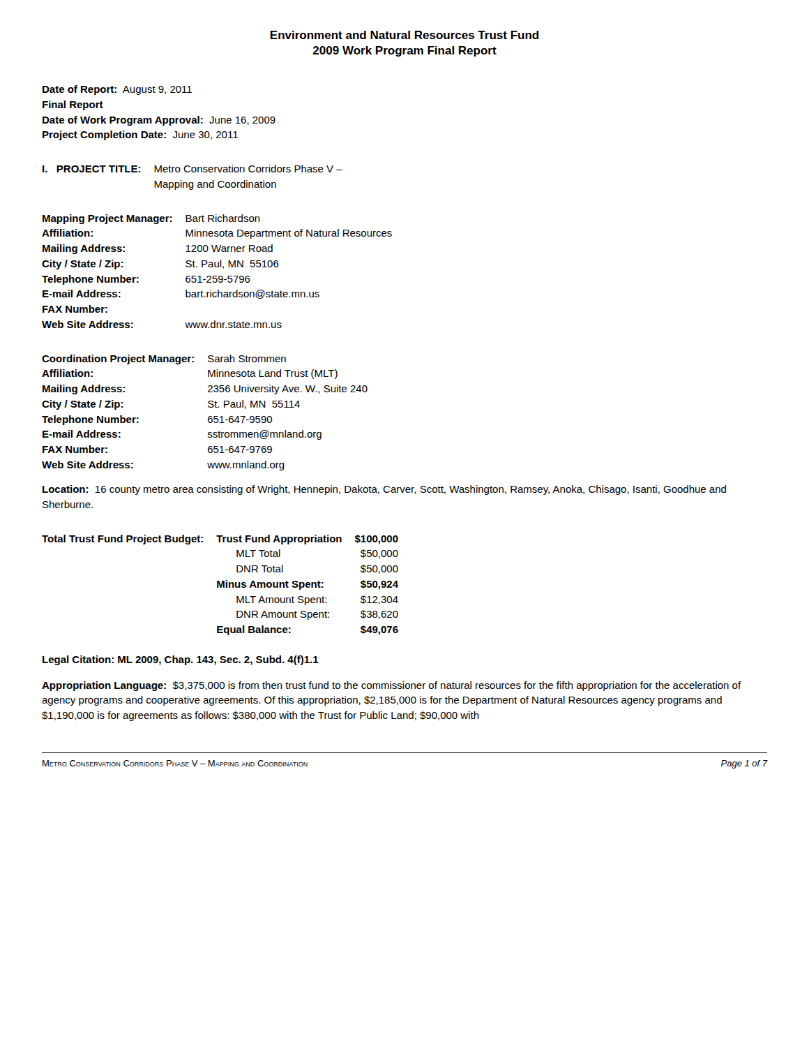Environment and Natural Resources Trust Fund
2009 Work Program Final Report
Date of Report: August 9, 2011
Final Report
Date of Work Program Approval: June 16, 2009
Project Completion Date: June 30, 2011
| I. PROJECT TITLE: | Metro Conservation Corridors Phase V – Mapping and Coordination |
| Mapping Project Manager: | Bart Richardson |
| Affiliation: | Minnesota Department of Natural Resources |
| Mailing Address: | 1200 Warner Road |
| City / State / Zip: | St. Paul, MN 55106 |
| Telephone Number: | 651-259-5796 |
| E-mail Address: | bart.richardson@state.mn.us |
| FAX Number: | |
| Web Site Address: | www.dnr.state.mn.us |
| Coordination Project Manager: | Sarah Strommen |
| Affiliation: | Minnesota Land Trust (MLT) |
| Mailing Address: | 2356 University Ave. W., Suite 240 |
| City / State / Zip: | St. Paul, MN 55114 |
| Telephone Number: | 651-647-9590 |
| E-mail Address: | sstrommen@mnland.org |
| FAX Number: | 651-647-9769 |
| Web Site Address: | www.mnland.org |
Location: 16 county metro area consisting of Wright, Hennepin, Dakota, Carver, Scott, Washington, Ramsey, Anoka, Chisago, Isanti, Goodhue and Sherburne.
| Total Trust Fund Project Budget: | Trust Fund Appropriation | $100,000 |
| | MLT Total | $50,000 |
| | DNR Total | $50,000 |
| | Minus Amount Spent: | $50,924 |
| | MLT Amount Spent: | $12,304 |
| | DNR Amount Spent: | $38,620 |
| | Equal Balance: | $49,076 |
Legal Citation: ML 2009, Chap. 143, Sec. 2, Subd. 4(f)1.1
Appropriation Language: $3,375,000 is from then trust fund to the commissioner of natural resources for the fifth appropriation for the acceleration of agency programs and cooperative agreements. Of this appropriation, $2,185,000 is for the Department of Natural Resources agency programs and $1,190,000 is for agreements as follows: $380,000 with the Trust for Public Land; $90,000 with
Metro Conservation Corridors Phase V – Mapping and Coordination Page 1 of 7